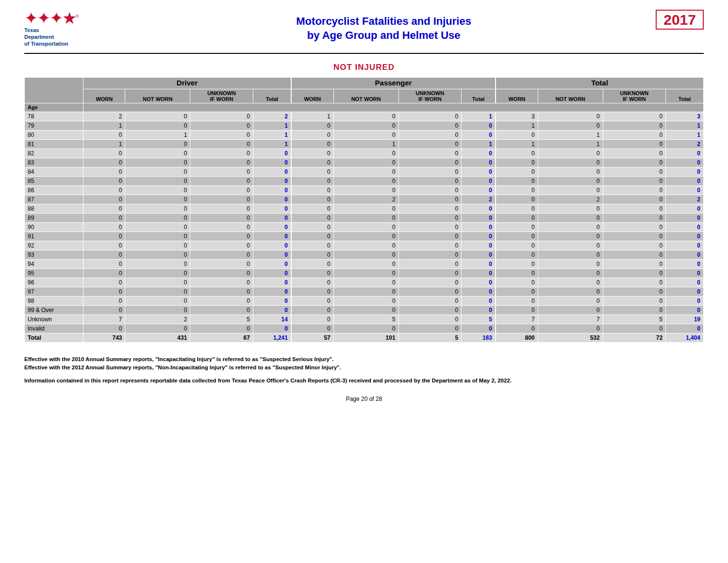✦✦✦★®
Texas
Department
of Transportation
Motorcyclist Fatalities and Injuries
by Age Group and Helmet Use
2017
NOT INJURED
| | Driver | Passenger | Total |
| --- | --- | --- | --- |
| WORN | NOT WORN | UNKNOWN IF WORN | Total | WORN | NOT WORN | UNKNOWN IF WORN | Total | WORN | NOT WORN | UNKNOWN IF WORN | Total |
| Age | |
| 78 | 2 | 0 | 0 | 2 | 1 | 0 | 0 | 1 | 3 | 0 | 0 | 3 |
| 79 | 1 | 0 | 0 | 1 | 0 | 0 | 0 | 0 | 1 | 0 | 0 | 1 |
| 80 | 0 | 1 | 0 | 1 | 0 | 0 | 0 | 0 | 0 | 1 | 0 | 1 |
| 81 | 1 | 0 | 0 | 1 | 0 | 1 | 0 | 1 | 1 | 1 | 0 | 2 |
| 82 | 0 | 0 | 0 | 0 | 0 | 0 | 0 | 0 | 0 | 0 | 0 | 0 |
| 83 | 0 | 0 | 0 | 0 | 0 | 0 | 0 | 0 | 0 | 0 | 0 | 0 |
| 84 | 0 | 0 | 0 | 0 | 0 | 0 | 0 | 0 | 0 | 0 | 0 | 0 |
| 85 | 0 | 0 | 0 | 0 | 0 | 0 | 0 | 0 | 0 | 0 | 0 | 0 |
| 86 | 0 | 0 | 0 | 0 | 0 | 0 | 0 | 0 | 0 | 0 | 0 | 0 |
| 87 | 0 | 0 | 0 | 0 | 0 | 2 | 0 | 2 | 0 | 2 | 0 | 2 |
| 88 | 0 | 0 | 0 | 0 | 0 | 0 | 0 | 0 | 0 | 0 | 0 | 0 |
| 89 | 0 | 0 | 0 | 0 | 0 | 0 | 0 | 0 | 0 | 0 | 0 | 0 |
| 90 | 0 | 0 | 0 | 0 | 0 | 0 | 0 | 0 | 0 | 0 | 0 | 0 |
| 91 | 0 | 0 | 0 | 0 | 0 | 0 | 0 | 0 | 0 | 0 | 0 | 0 |
| 92 | 0 | 0 | 0 | 0 | 0 | 0 | 0 | 0 | 0 | 0 | 0 | 0 |
| 93 | 0 | 0 | 0 | 0 | 0 | 0 | 0 | 0 | 0 | 0 | 0 | 0 |
| 94 | 0 | 0 | 0 | 0 | 0 | 0 | 0 | 0 | 0 | 0 | 0 | 0 |
| 95 | 0 | 0 | 0 | 0 | 0 | 0 | 0 | 0 | 0 | 0 | 0 | 0 |
| 96 | 0 | 0 | 0 | 0 | 0 | 0 | 0 | 0 | 0 | 0 | 0 | 0 |
| 97 | 0 | 0 | 0 | 0 | 0 | 0 | 0 | 0 | 0 | 0 | 0 | 0 |
| 98 | 0 | 0 | 0 | 0 | 0 | 0 | 0 | 0 | 0 | 0 | 0 | 0 |
| 99 & Over | 0 | 0 | 0 | 0 | 0 | 0 | 0 | 0 | 0 | 0 | 0 | 0 |
| Unknown | 7 | 2 | 5 | 14 | 0 | 5 | 0 | 5 | 7 | 7 | 5 | 19 |
| Invalid | 0 | 0 | 0 | 0 | 0 | 0 | 0 | 0 | 0 | 0 | 0 | 0 |
| Total | 743 | 431 | 67 | 1,241 | 57 | 101 | 5 | 163 | 800 | 532 | 72 | 1,404 |
Effective with the 2010 Annual Summary reports, "Incapacitating Injury" is referred to as "Suspected Serious Injury".
Effective with the 2012 Annual Summary reports, "Non-Incapacitating Injury" is referred to as "Suspected Minor Injury".
Information contained in this report represents reportable data collected from Texas Peace Officer's Crash Reports (CR-3) received and processed by the Department as of May 2, 2022.
Page 20 of 28